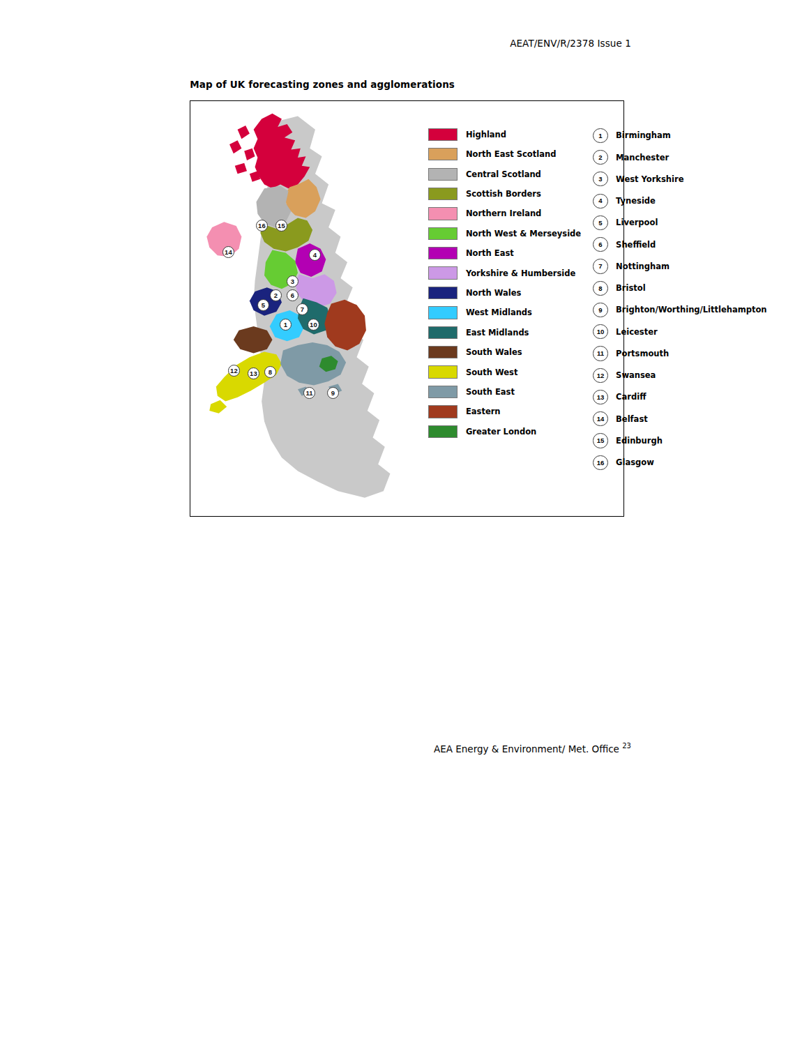AEAT/ENV/R/2378 Issue 1
Map of UK forecasting zones and agglomerations
1
2
3
4
5
6
7
8
9
10
11
12
13
14
15
16
Highland
North East Scotland
Central Scotland
Scottish Borders
Northern Ireland
North West & Merseyside
North East
Yorkshire & Humberside
North Wales
West Midlands
East Midlands
South Wales
South West
South East
Eastern
Greater London
1 Birmingham
2 Manchester
3 West Yorkshire
4 Tyneside
5 Liverpool
6 Sheffield
7 Nottingham
8 Bristol
9 Brighton/Worthing/Littlehampton
10 Leicester
11 Portsmouth
12 Swansea
13 Cardiff
14 Belfast
15 Edinburgh
16 Glasgow
AEA Energy & Environment/ Met. Office 23